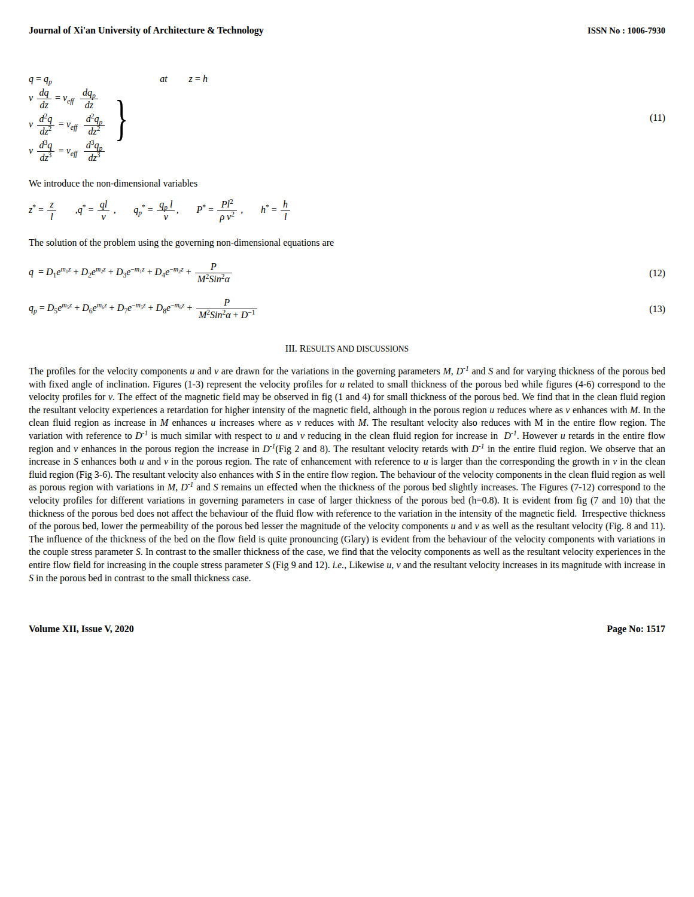Journal of Xi'an University of Architecture & Technology
ISSN No : 1006-7930
q = qp
v dq dz = veff dqp dz
v d2q dz2 = veff d2qp dz2
v d3q dz3 = veff d3qp dz3
} at z = h
(11)
We introduce the non-dimensional variables
z* = zl ,q* = ql v , qp* = qp l v, P* = Pl2 ρ v2 , h* = hl
The solution of the problem using the governing non-dimensional equations are
q = D1em1z + D2em2z + D3e−m1z + D4e−m2z + PM2Sin2α
(12)
qp = D5em5z + D6em6z + D7e−m5z + D8e−m6z + PM2Sin2α + D−1
(13)
III. RESULTS AND DISCUSSIONS
The profiles for the velocity components u and v are drawn for the variations in the governing parameters M, D-1 and S and for varying thickness of the porous bed with fixed angle of inclination. Figures (1-3) represent the velocity profiles for u related to small thickness of the porous bed while figures (4-6) correspond to the velocity profiles for v. The effect of the magnetic field may be observed in fig (1 and 4) for small thickness of the porous bed. We find that in the clean fluid region the resultant velocity experiences a retardation for higher intensity of the magnetic field, although in the porous region u reduces where as v enhances with M. In the clean fluid region as increase in M enhances u increases where as v reduces with M. The resultant velocity also reduces with M in the entire flow region. The variation with reference to D-1 is much similar with respect to u and v reducing in the clean fluid region for increase in D-1. However u retards in the entire flow region and v enhances in the porous region the increase in D-1(Fig 2 and 8). The resultant velocity retards with D-1 in the entire fluid region. We observe that an increase in S enhances both u and v in the porous region. The rate of enhancement with reference to u is larger than the corresponding the growth in v in the clean fluid region (Fig 3-6). The resultant velocity also enhances with S in the entire flow region. The behaviour of the velocity components in the clean fluid region as well as porous region with variations in M, D-1 and S remains un effected when the thickness of the porous bed slightly increases. The Figures (7-12) correspond to the velocity profiles for different variations in governing parameters in case of larger thickness of the porous bed (h=0.8). It is evident from fig (7 and 10) that the thickness of the porous bed does not affect the behaviour of the fluid flow with reference to the variation in the intensity of the magnetic field. Irrespective thickness of the porous bed, lower the permeability of the porous bed lesser the magnitude of the velocity components u and v as well as the resultant velocity (Fig. 8 and 11). The influence of the thickness of the bed on the flow field is quite pronouncing (Glary) is evident from the behaviour of the velocity components with variations in the couple stress parameter S. In contrast to the smaller thickness of the case, we find that the velocity components as well as the resultant velocity experiences in the entire flow field for increasing in the couple stress parameter S (Fig 9 and 12). i.e., Likewise u, v and the resultant velocity increases in its magnitude with increase in S in the porous bed in contrast to the small thickness case.
Volume XII, Issue V, 2020
Page No: 1517